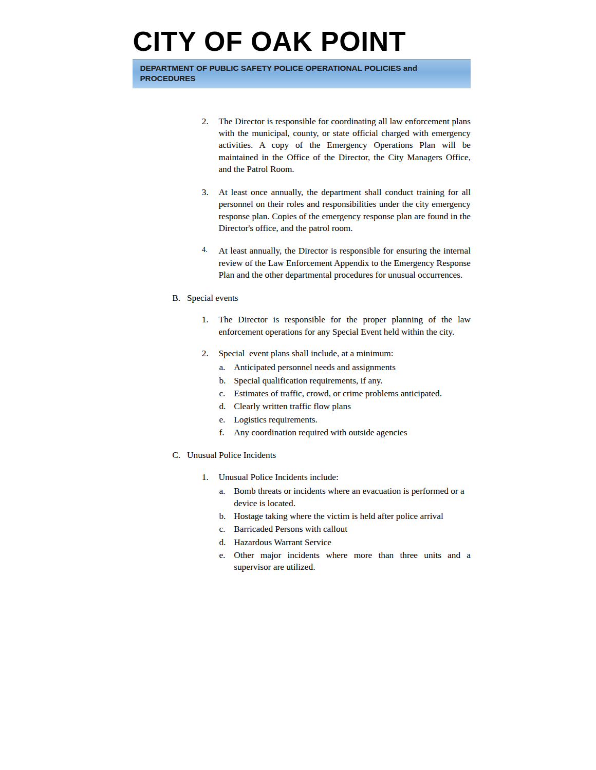CITY OF OAK POINT
DEPARTMENT OF PUBLIC SAFETY POLICE OPERATIONAL POLICIES and PROCEDURES
2.
The Director is responsible for coordinating all law enforcement plans with the municipal, county, or state official charged with emergency activities. A copy of the Emergency Operations Plan will be maintained in the Office of the Director, the City Managers Office, and the Patrol Room.
3.
At least once annually, the department shall conduct training for all personnel on their roles and responsibilities under the city emergency response plan. Copies of the emergency response plan are found in the Director's office, and the patrol room.
4.
At least annually, the Director is responsible for ensuring the internal review of the Law Enforcement Appendix to the Emergency Response Plan and the other departmental procedures for unusual occurrences.
B.
Special events
1.
The Director is responsible for the proper planning of the law enforcement operations for any Special Event held within the city.
2.
Special event plans shall include, at a minimum:
a.
Anticipated personnel needs and assignments
b.
Special qualification requirements, if any.
c.
Estimates of traffic, crowd, or crime problems anticipated.
d.
Clearly written traffic flow plans
e.
Logistics requirements.
f.
Any coordination required with outside agencies
C.
Unusual Police Incidents
1.
Unusual Police Incidents include:
a.
Bomb threats or incidents where an evacuation is performed or a device is located.
b.
Hostage taking where the victim is held after police arrival
c.
Barricaded Persons with callout
d.
Hazardous Warrant Service
e.
Other major incidents where more than three units and a supervisor are utilized.